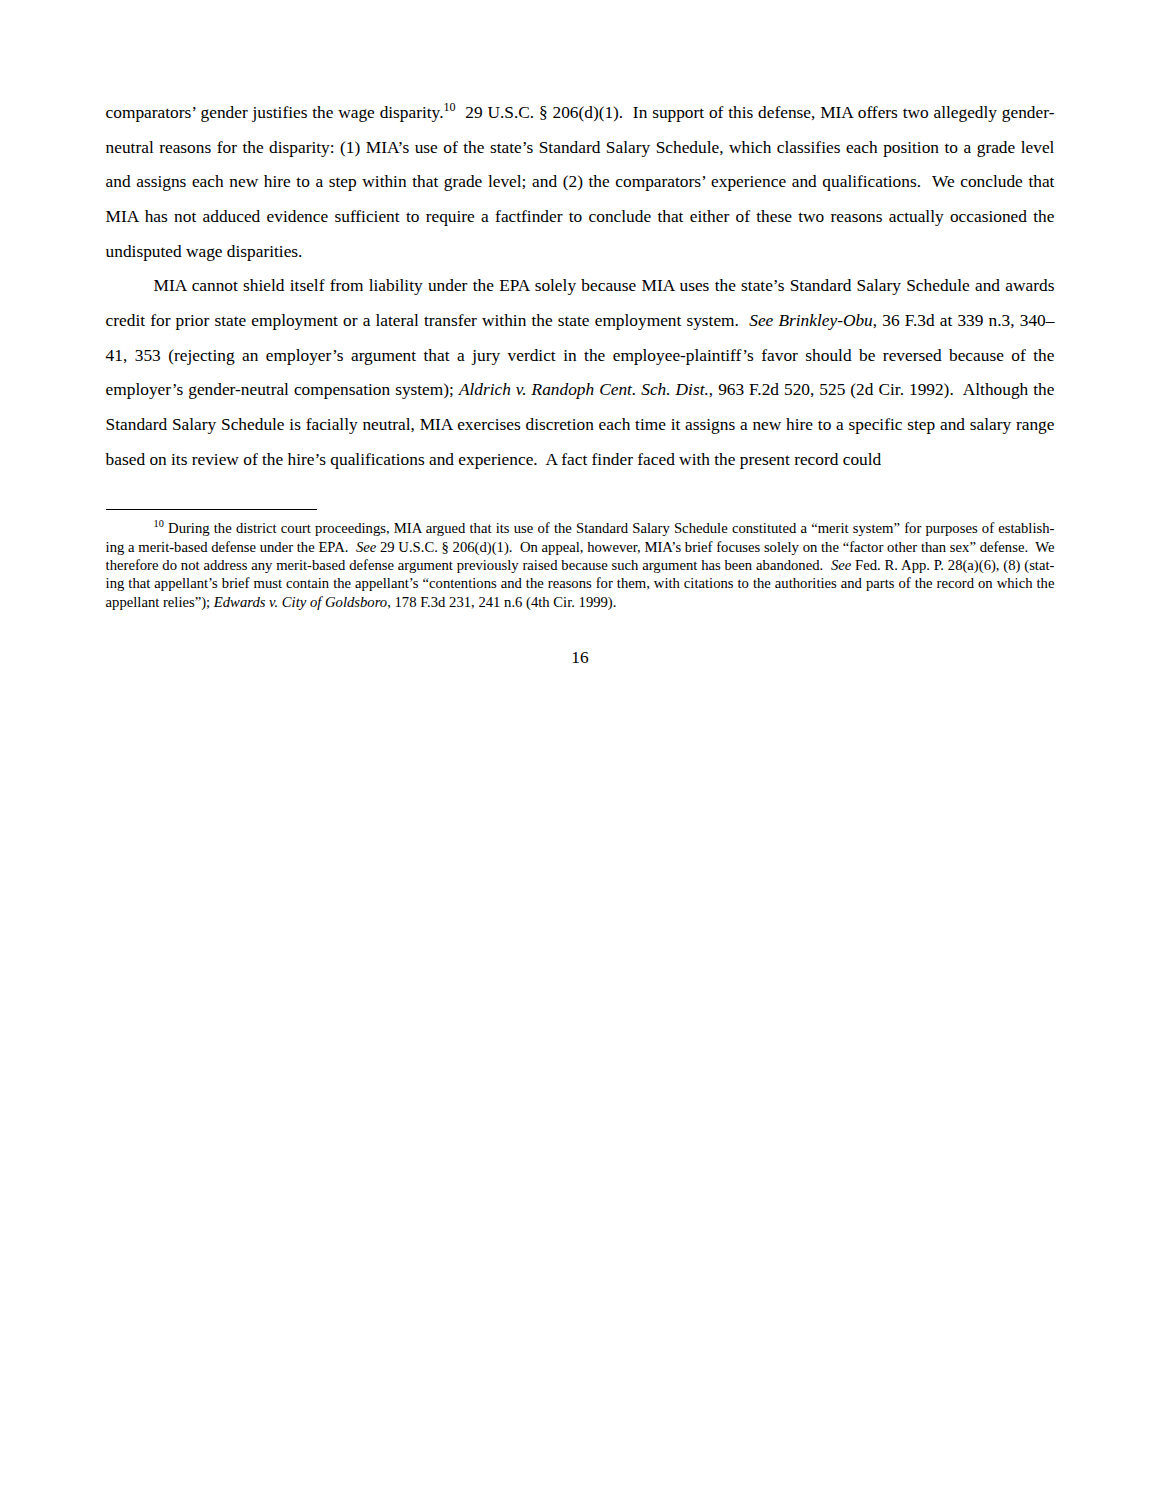comparators’ gender justifies the wage disparity.10 29 U.S.C. § 206(d)(1). In support of this defense, MIA offers two allegedly gender-neutral reasons for the disparity: (1) MIA’s use of the state’s Standard Salary Schedule, which classifies each position to a grade level and assigns each new hire to a step within that grade level; and (2) the comparators’ experience and qualifications. We conclude that MIA has not adduced evidence sufficient to require a factfinder to conclude that either of these two reasons actually occasioned the undisputed wage disparities.
MIA cannot shield itself from liability under the EPA solely because MIA uses the state’s Standard Salary Schedule and awards credit for prior state employment or a lateral transfer within the state employment system. See Brinkley-Obu, 36 F.3d at 339 n.3, 340–41, 353 (rejecting an employer’s argument that a jury verdict in the employee-plaintiff’s favor should be reversed because of the employer’s gender-neutral compensation system); Aldrich v. Randoph Cent. Sch. Dist., 963 F.2d 520, 525 (2d Cir. 1992). Although the Standard Salary Schedule is facially neutral, MIA exercises discretion each time it assigns a new hire to a specific step and salary range based on its review of the hire’s qualifications and experience. A fact finder faced with the present record could
10 During the district court proceedings, MIA argued that its use of the Standard Salary Schedule constituted a “merit system” for purposes of establishing a merit-based defense under the EPA. See 29 U.S.C. § 206(d)(1). On appeal, however, MIA’s brief focuses solely on the “factor other than sex” defense. We therefore do not address any merit-based defense argument previously raised because such argument has been abandoned. See Fed. R. App. P. 28(a)(6), (8) (stating that appellant’s brief must contain the appellant’s “contentions and the reasons for them, with citations to the authorities and parts of the record on which the appellant relies”); Edwards v. City of Goldsboro, 178 F.3d 231, 241 n.6 (4th Cir. 1999).
16